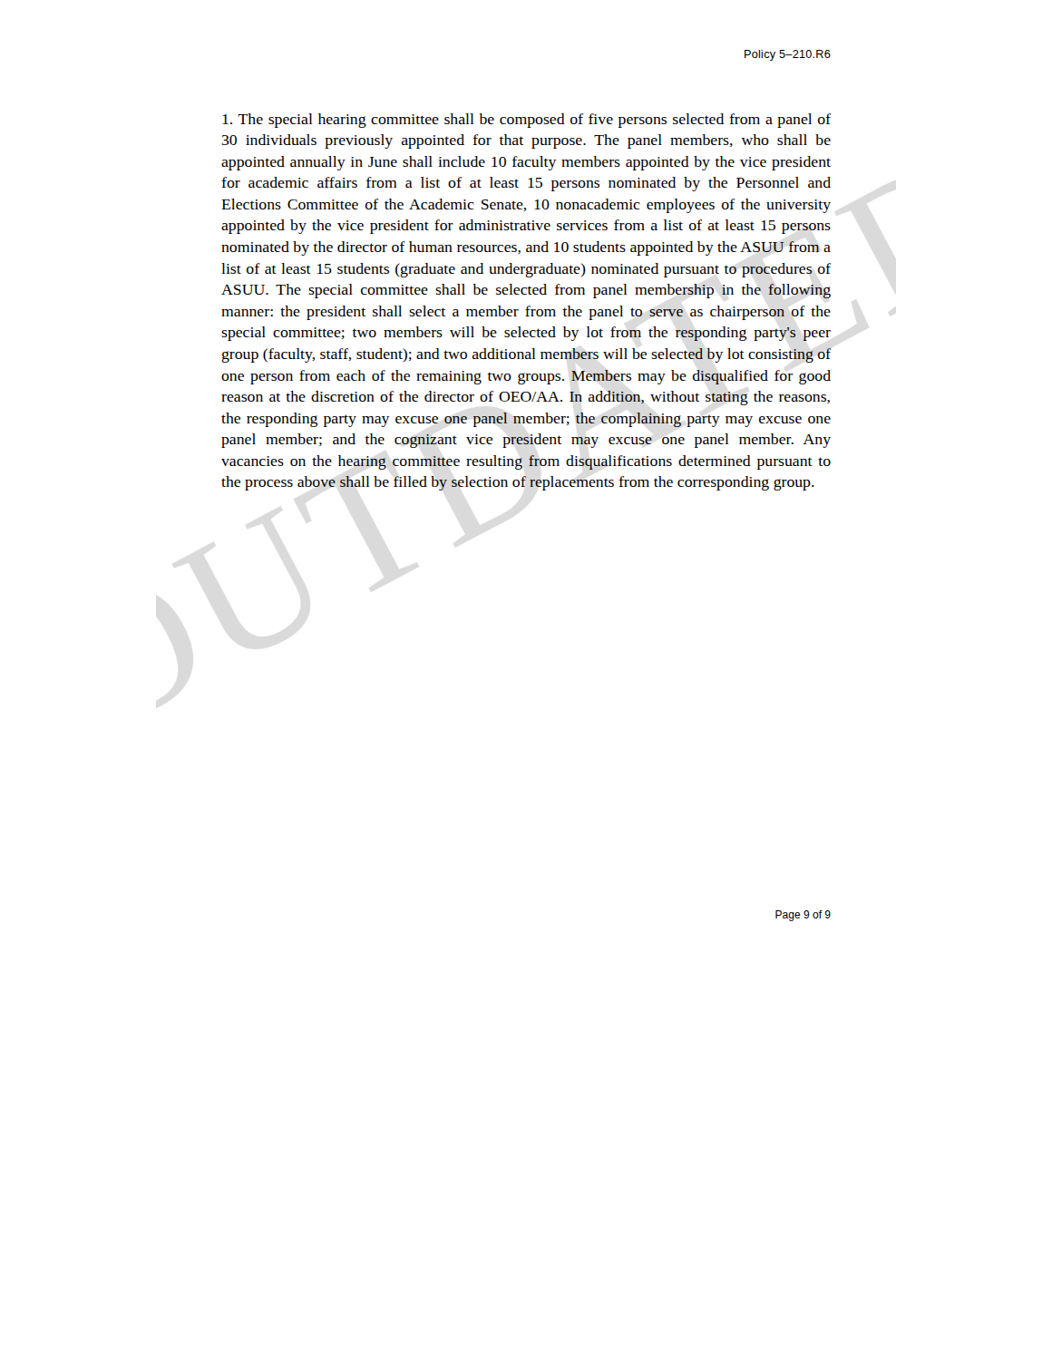Policy 5–210.R6
OUTDATED
1. The special hearing committee shall be composed of five persons selected from a panel of 30 individuals previously appointed for that purpose. The panel members, who shall be appointed annually in June shall include 10 faculty members appointed by the vice president for academic affairs from a list of at least 15 persons nominated by the Personnel and Elections Committee of the Academic Senate, 10 nonacademic employees of the university appointed by the vice president for administrative services from a list of at least 15 persons nominated by the director of human resources, and 10 students appointed by the ASUU from a list of at least 15 students (graduate and undergraduate) nominated pursuant to procedures of ASUU. The special committee shall be selected from panel membership in the following manner: the president shall select a member from the panel to serve as chairperson of the special committee; two members will be selected by lot from the responding party's peer group (faculty, staff, student); and two additional members will be selected by lot consisting of one person from each of the remaining two groups. Members may be disqualified for good reason at the discretion of the director of OEO/AA. In addition, without stating the reasons, the responding party may excuse one panel member; the complaining party may excuse one panel member; and the cognizant vice president may excuse one panel member. Any vacancies on the hearing committee resulting from disqualifications determined pursuant to the process above shall be filled by selection of replacements from the corresponding group.
Page 9 of 9